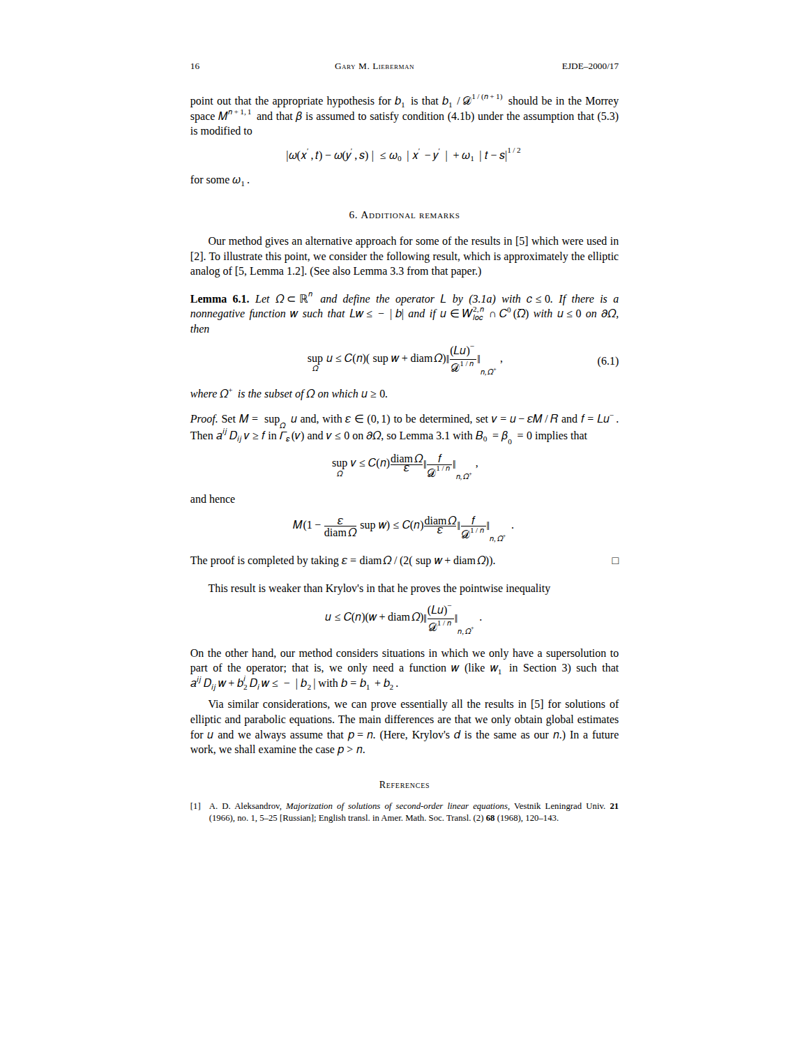16
Gary M. Lieberman
EJDE–2000/17
point out that the appropriate hypothesis for b1 is that b1/𝒟1/(n+1) should be in the Morrey space Mn+1,1 and that β is assumed to satisfy condition (4.1b) under the assumption that (5.3) is modified to
|ω(x′,t)−ω(y′,s)| ≤ ω0|x′−y′| + ω1|t−s|1/2
for some ω1.
6. Additional remarks
Our method gives an alternative approach for some of the results in [5] which were used in [2]. To illustrate this point, we consider the following result, which is approximately the elliptic analog of [5, Lemma 1.2]. (See also Lemma 3.3 from that paper.)
Lemma 6.1. Let Ω⊂ℝn and define the operator L by (3.1a) with c≤0. If there is a nonnegative function w such that Lw≤−|b| and if u∈Wloc2,n∩C0(Ω¯) with u≤0 on ∂Ω, then
supΩ u ≤ C(n) (supw+diamΩ) ‖ (Lu)− 𝒟1/n ‖ n,Ω+ ,
(6.1)
where Ω+ is the subset of Ω on which u≥0.
Proof. Set M=supΩu and, with ε∈(0,1) to be determined, set v=u−εM/R and f=Lu−. Then aijDijv≥f in Γε(v) and v≤0 on ∂Ω, so Lemma 3.1 with B0=β0=0 implies that
supΩ v ≤ C(n) diamΩ ε ‖ f 𝒟1/n ‖ n,Ω+ ,
and hence
M ( 1 − ε diamΩ supw ) ≤ C(n) diamΩ ε ‖ f 𝒟1/n ‖ n,Ω+ .
The proof is completed by taking ε=diamΩ/(2(supw+diamΩ)).□
This result is weaker than Krylov's in that he proves the pointwise inequality
u ≤ C(n) (w+diamΩ) ‖ (Lu)− 𝒟1/n ‖ n,Ω+ .
On the other hand, our method considers situations in which we only have a supersolution to part of the operator; that is, we only need a function w (like w1 in Section 3) such that aijDijw+b2iDiw≤−|b2| with b=b1+b2.
Via similar considerations, we can prove essentially all the results in [5] for solutions of elliptic and parabolic equations. The main differences are that we only obtain global estimates for u and we always assume that p=n. (Here, Krylov's d is the same as our n.) In a future work, we shall examine the case p>n.
References
[1] A. D. Aleksandrov, Majorization of solutions of second-order linear equations, Vestnik Leningrad Univ. 21 (1966), no. 1, 5–25 [Russian]; English transl. in Amer. Math. Soc. Transl. (2) 68 (1968), 120–143.